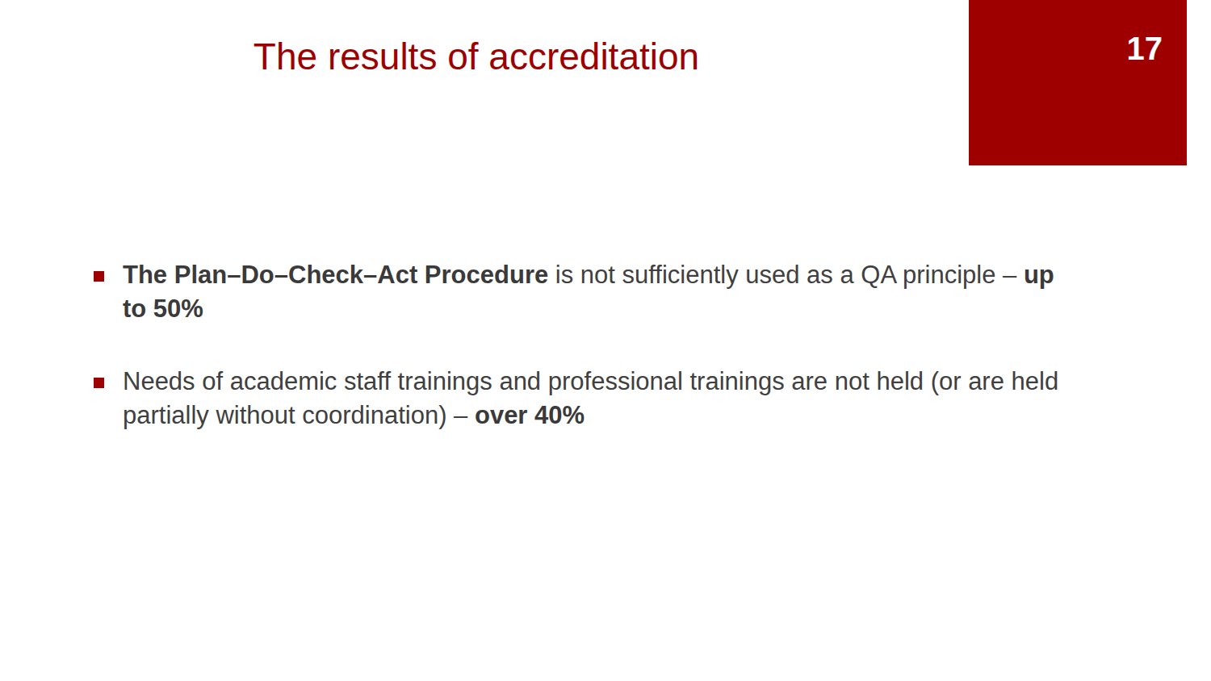17
The results of accreditation
The Plan–Do–Check–Act Procedure is not sufficiently used as a QA principle – up to 50%
Needs of academic staff trainings and professional trainings are not held (or are held partially without coordination) – over 40%